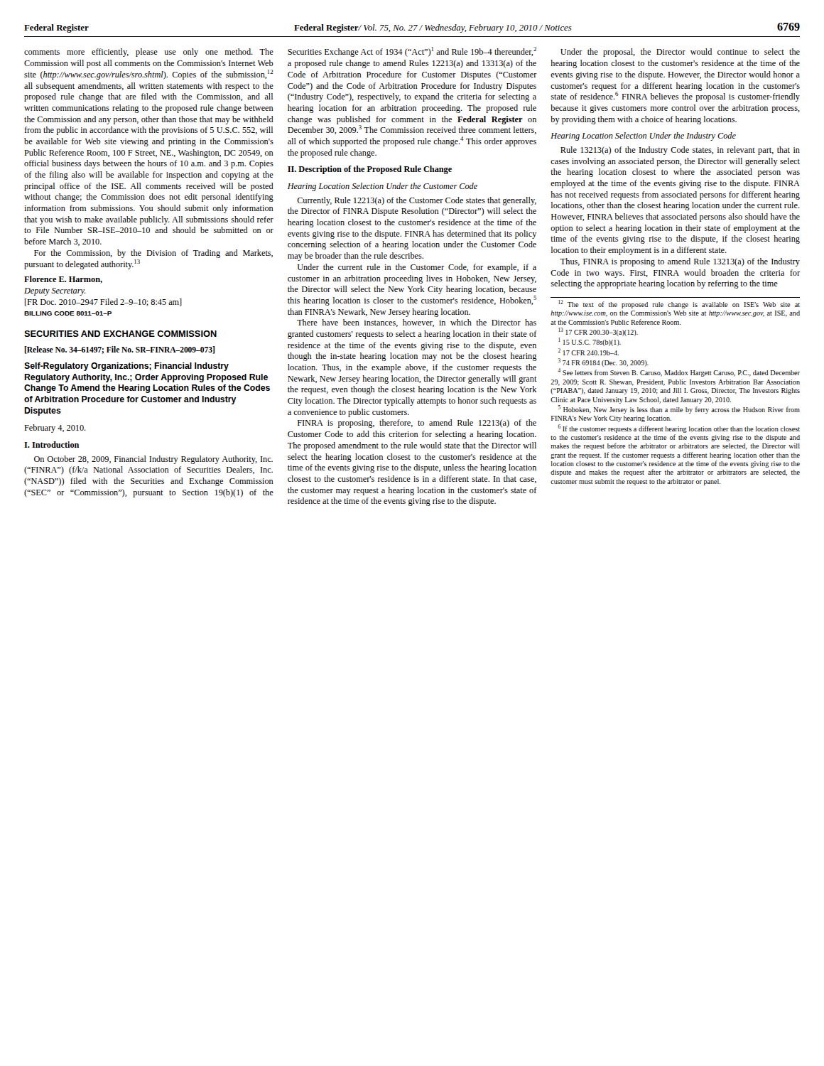Federal Register
Federal Register/ Vol. 75, No. 27 / Wednesday, February 10, 2010 / Notices
6769
comments more efficiently, please use only one method. The Commission will post all comments on the Commission's Internet Web site (http://www.sec.gov/rules/sro.shtml). Copies of the submission,12 all subsequent amendments, all written statements with respect to the proposed rule change that are filed with the Commission, and all written communications relating to the proposed rule change between the Commission and any person, other than those that may be withheld from the public in accordance with the provisions of 5 U.S.C. 552, will be available for Web site viewing and printing in the Commission's Public Reference Room, 100 F Street, NE., Washington, DC 20549, on official business days between the hours of 10 a.m. and 3 p.m. Copies of the filing also will be available for inspection and copying at the principal office of the ISE. All comments received will be posted without change; the Commission does not edit personal identifying information from submissions. You should submit only information that you wish to make available publicly. All submissions should refer to File Number SR–ISE–2010–10 and should be submitted on or before March 3, 2010.
For the Commission, by the Division of Trading and Markets, pursuant to delegated authority.13
Florence E. Harmon,
Deputy Secretary.
[FR Doc. 2010–2947 Filed 2–9–10; 8:45 am]
BILLING CODE 8011–01–P
SECURITIES AND EXCHANGE COMMISSION
[Release No. 34–61497; File No. SR–FINRA–2009–073]
Self-Regulatory Organizations; Financial Industry Regulatory Authority, Inc.; Order Approving Proposed Rule Change To Amend the Hearing Location Rules of the Codes of Arbitration Procedure for Customer and Industry Disputes
February 4, 2010.
I. Introduction
On October 28, 2009, Financial Industry Regulatory Authority, Inc. (“FINRA”) (f/k/a National Association of Securities Dealers, Inc. (“NASD”)) filed with the Securities and Exchange Commission (“SEC” or “Commission”), pursuant to Section 19(b)(1) of the Securities Exchange Act of 1934 (“Act”)1 and Rule 19b–4 thereunder,2 a proposed rule change to amend Rules 12213(a) and 13313(a) of the Code of Arbitration Procedure for Customer Disputes (“Customer Code”) and the Code of Arbitration Procedure for Industry Disputes (“Industry Code”), respectively, to expand the criteria for selecting a hearing location for an arbitration proceeding. The proposed rule change was published for comment in the Federal Register on December 30, 2009.3 The Commission received three comment letters, all of which supported the proposed rule change.4 This order approves the proposed rule change.
II. Description of the Proposed Rule Change
Hearing Location Selection Under the Customer Code
Currently, Rule 12213(a) of the Customer Code states that generally, the Director of FINRA Dispute Resolution (“Director”) will select the hearing location closest to the customer's residence at the time of the events giving rise to the dispute. FINRA has determined that its policy concerning selection of a hearing location under the Customer Code may be broader than the rule describes.
Under the current rule in the Customer Code, for example, if a customer in an arbitration proceeding lives in Hoboken, New Jersey, the Director will select the New York City hearing location, because this hearing location is closer to the customer's residence, Hoboken,5 than FINRA's Newark, New Jersey hearing location.
There have been instances, however, in which the Director has granted customers' requests to select a hearing location in their state of residence at the time of the events giving rise to the dispute, even though the in-state hearing location may not be the closest hearing location. Thus, in the example above, if the customer requests the Newark, New Jersey hearing location, the Director generally will grant the request, even though the closest hearing location is the New York City location. The Director typically attempts to honor such requests as a convenience to public customers.
FINRA is proposing, therefore, to amend Rule 12213(a) of the Customer Code to add this criterion for selecting a hearing location. The proposed amendment to the rule would state that the Director will select the hearing location closest to the customer's residence at the time of the events giving rise to the dispute, unless the hearing location closest to the customer's residence is in a different state. In that case, the customer may request a hearing location in the customer's state of residence at the time of the events giving rise to the dispute.
Under the proposal, the Director would continue to select the hearing location closest to the customer's residence at the time of the events giving rise to the dispute. However, the Director would honor a customer's request for a different hearing location in the customer's state of residence.6 FINRA believes the proposal is customer-friendly because it gives customers more control over the arbitration process, by providing them with a choice of hearing locations.
Hearing Location Selection Under the Industry Code
Rule 13213(a) of the Industry Code states, in relevant part, that in cases involving an associated person, the Director will generally select the hearing location closest to where the associated person was employed at the time of the events giving rise to the dispute. FINRA has not received requests from associated persons for different hearing locations, other than the closest hearing location under the current rule. However, FINRA believes that associated persons also should have the option to select a hearing location in their state of employment at the time of the events giving rise to the dispute, if the closest hearing location to their employment is in a different state.
Thus, FINRA is proposing to amend Rule 13213(a) of the Industry Code in two ways. First, FINRA would broaden the criteria for selecting the appropriate hearing location by referring to the time
12 The text of the proposed rule change is available on ISE's Web site at http://www.ise.com, on the Commission's Web site at http://www.sec.gov, at ISE, and at the Commission's Public Reference Room.
13 17 CFR 200.30–3(a)(12).
1 15 U.S.C. 78s(b)(1).
2 17 CFR 240.19b–4.
3 74 FR 69184 (Dec. 30, 2009).
4 See letters from Steven B. Caruso, Maddox Hargett Caruso, P.C., dated December 29, 2009; Scott R. Shewan, President, Public Investors Arbitration Bar Association (“PIABA”), dated January 19, 2010; and Jill I. Gross, Director, The Investors Rights Clinic at Pace University Law School, dated January 20, 2010.
5 Hoboken, New Jersey is less than a mile by ferry across the Hudson River from FINRA's New York City hearing location.
6 If the customer requests a different hearing location other than the location closest to the customer's residence at the time of the events giving rise to the dispute and makes the request before the arbitrator or arbitrators are selected, the Director will grant the request. If the customer requests a different hearing location other than the location closest to the customer's residence at the time of the events giving rise to the dispute and makes the request after the arbitrator or arbitrators are selected, the customer must submit the request to the arbitrator or panel.